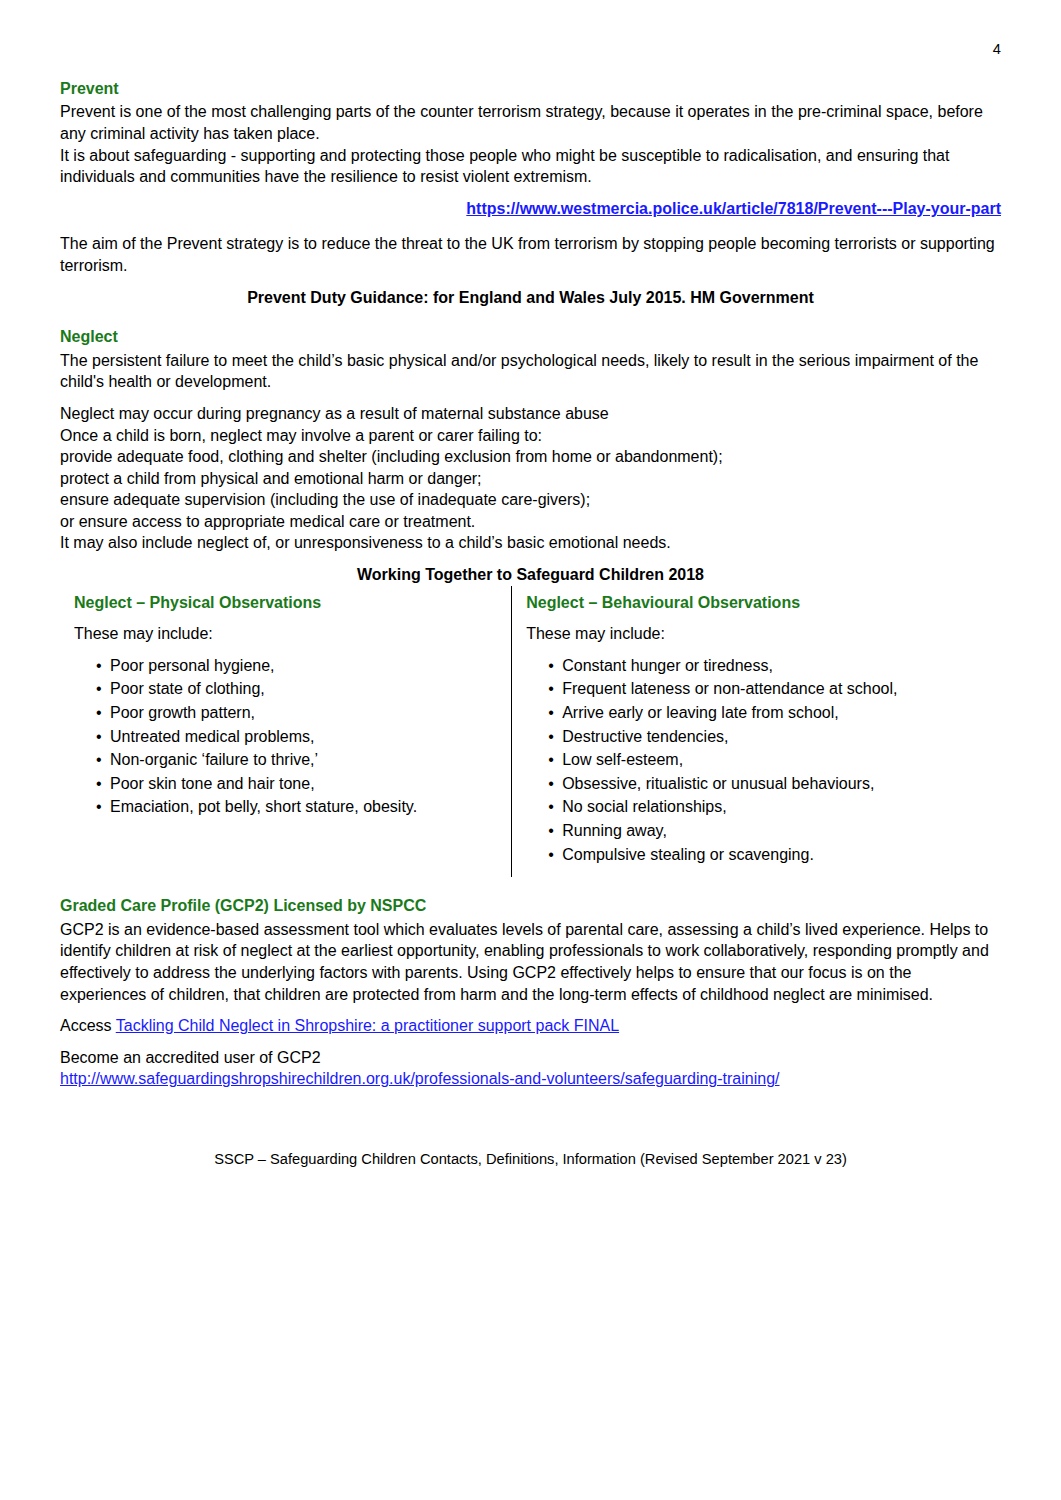4
Prevent
Prevent is one of the most challenging parts of the counter terrorism strategy, because it operates in the pre-criminal space, before any criminal activity has taken place.
It is about safeguarding - supporting and protecting those people who might be susceptible to radicalisation, and ensuring that individuals and communities have the resilience to resist violent extremism.
https://www.westmercia.police.uk/article/7818/Prevent---Play-your-part
The aim of the Prevent strategy is to reduce the threat to the UK from terrorism by stopping people becoming terrorists or supporting terrorism.
Prevent Duty Guidance: for England and Wales July 2015. HM Government
Neglect
The persistent failure to meet the child’s basic physical and/or psychological needs, likely to result in the serious impairment of the child's health or development.
Neglect may occur during pregnancy as a result of maternal substance abuse
Once a child is born, neglect may involve a parent or carer failing to:
provide adequate food, clothing and shelter (including exclusion from home or abandonment);
protect a child from physical and emotional harm or danger;
ensure adequate supervision (including the use of inadequate care-givers);
or ensure access to appropriate medical care or treatment.
It may also include neglect of, or unresponsiveness to a child’s basic emotional needs.
Working Together to Safeguard Children 2018
| Neglect – Physical Observations These may include: Poor personal hygiene, Poor state of clothing, Poor growth pattern, Untreated medical problems, Non-organic ‘failure to thrive,’ Poor skin tone and hair tone, Emaciation, pot belly, short stature, obesity. | Neglect – Behavioural Observations These may include: Constant hunger or tiredness, Frequent lateness or non-attendance at school, Arrive early or leaving late from school, Destructive tendencies, Low self-esteem, Obsessive, ritualistic or unusual behaviours, No social relationships, Running away, Compulsive stealing or scavenging. |
Graded Care Profile (GCP2) Licensed by NSPCC
GCP2 is an evidence-based assessment tool which evaluates levels of parental care, assessing a child’s lived experience. Helps to identify children at risk of neglect at the earliest opportunity, enabling professionals to work collaboratively, responding promptly and effectively to address the underlying factors with parents. Using GCP2 effectively helps to ensure that our focus is on the experiences of children, that children are protected from harm and the long-term effects of childhood neglect are minimised.
Access Tackling Child Neglect in Shropshire: a practitioner support pack FINAL
Become an accredited user of GCP2
http://www.safeguardingshropshirechildren.org.uk/professionals-and-volunteers/safeguarding-training/
SSCP – Safeguarding Children Contacts, Definitions, Information (Revised September 2021 v 23)